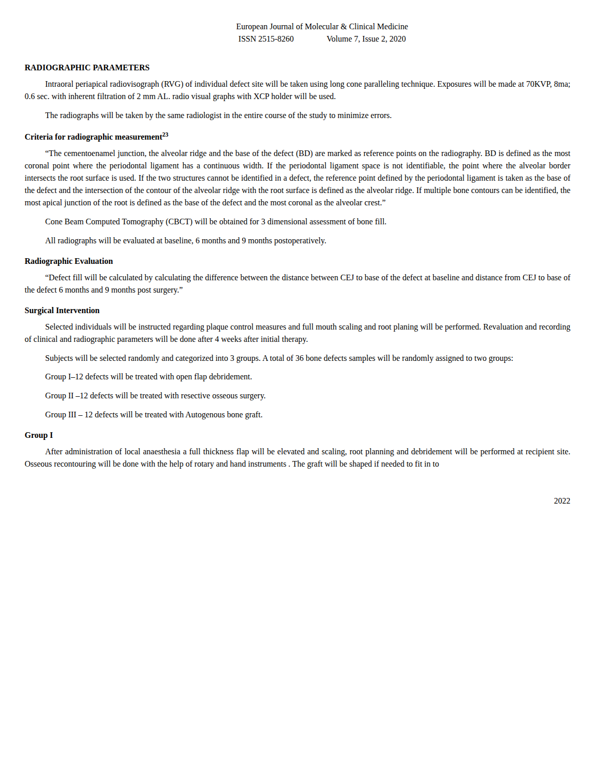European Journal of Molecular & Clinical Medicine ISSN 2515-8260 Volume 7, Issue 2, 2020
Radiographic Parameters
Intraoral periapical radiovisograph (RVG) of individual defect site will be taken using long cone paralleling technique. Exposures will be made at 70KVP, 8ma; 0.6 sec. with inherent filtration of 2 mm AL. radio visual graphs with XCP holder will be used.
The radiographs will be taken by the same radiologist in the entire course of the study to minimize errors.
Criteria for radiographic measurement23
“The cementoenamel junction, the alveolar ridge and the base of the defect (BD) are marked as reference points on the radiography. BD is defined as the most coronal point where the periodontal ligament has a continuous width. If the periodontal ligament space is not identifiable, the point where the alveolar border intersects the root surface is used. If the two structures cannot be identified in a defect, the reference point defined by the periodontal ligament is taken as the base of the defect and the intersection of the contour of the alveolar ridge with the root surface is defined as the alveolar ridge. If multiple bone contours can be identified, the most apical junction of the root is defined as the base of the defect and the most coronal as the alveolar crest.”
Cone Beam Computed Tomography (CBCT) will be obtained for 3 dimensional assessment of bone fill.
All radiographs will be evaluated at baseline, 6 months and 9 months postoperatively.
Radiographic Evaluation
“Defect fill will be calculated by calculating the difference between the distance between CEJ to base of the defect at baseline and distance from CEJ to base of the defect 6 months and 9 months post surgery.”
Surgical Intervention
Selected individuals will be instructed regarding plaque control measures and full mouth scaling and root planing will be performed. Revaluation and recording of clinical and radiographic parameters will be done after 4 weeks after initial therapy.
Subjects will be selected randomly and categorized into 3 groups. A total of 36 bone defects samples will be randomly assigned to two groups:
Group I–12 defects will be treated with open flap debridement.
Group II –12 defects will be treated with resective osseous surgery.
Group III – 12 defects will be treated with Autogenous bone graft.
Group I
After administration of local anaesthesia a full thickness flap will be elevated and scaling, root planning and debridement will be performed at recipient site. Osseous recontouring will be done with the help of rotary and hand instruments . The graft will be shaped if needed to fit in to
2022